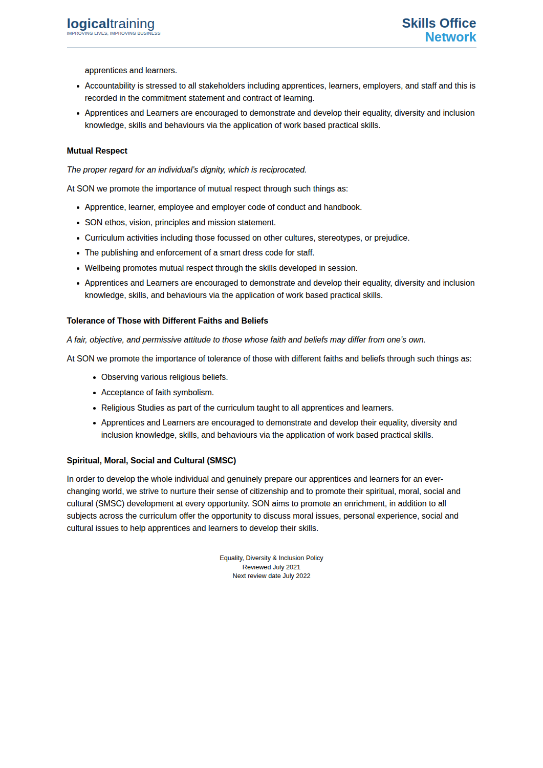logical training
Improving lives, improving business
Skills Office
Network
apprentices and learners.
Accountability is stressed to all stakeholders including apprentices, learners, employers, and staff and this is recorded in the commitment statement and contract of learning.
Apprentices and Learners are encouraged to demonstrate and develop their equality, diversity and inclusion knowledge, skills and behaviours via the application of work based practical skills.
Mutual Respect
The proper regard for an individual’s dignity, which is reciprocated.
At SON we promote the importance of mutual respect through such things as:
Apprentice, learner, employee and employer code of conduct and handbook.
SON ethos, vision, principles and mission statement.
Curriculum activities including those focussed on other cultures, stereotypes, or prejudice.
The publishing and enforcement of a smart dress code for staff.
Wellbeing promotes mutual respect through the skills developed in session.
Apprentices and Learners are encouraged to demonstrate and develop their equality, diversity and inclusion knowledge, skills, and behaviours via the application of work based practical skills.
Tolerance of Those with Different Faiths and Beliefs
A fair, objective, and permissive attitude to those whose faith and beliefs may differ from one’s own.
At SON we promote the importance of tolerance of those with different faiths and beliefs through such things as:
Observing various religious beliefs.
Acceptance of faith symbolism.
Religious Studies as part of the curriculum taught to all apprentices and learners.
Apprentices and Learners are encouraged to demonstrate and develop their equality, diversity and inclusion knowledge, skills, and behaviours via the application of work based practical skills.
Spiritual, Moral, Social and Cultural (SMSC)
In order to develop the whole individual and genuinely prepare our apprentices and learners for an ever-changing world, we strive to nurture their sense of citizenship and to promote their spiritual, moral, social and cultural (SMSC) development at every opportunity. SON aims to promote an enrichment, in addition to all subjects across the curriculum offer the opportunity to discuss moral issues, personal experience, social and cultural issues to help apprentices and learners to develop their skills.
Equality, Diversity & Inclusion Policy
Reviewed July 2021
Next review date July 2022